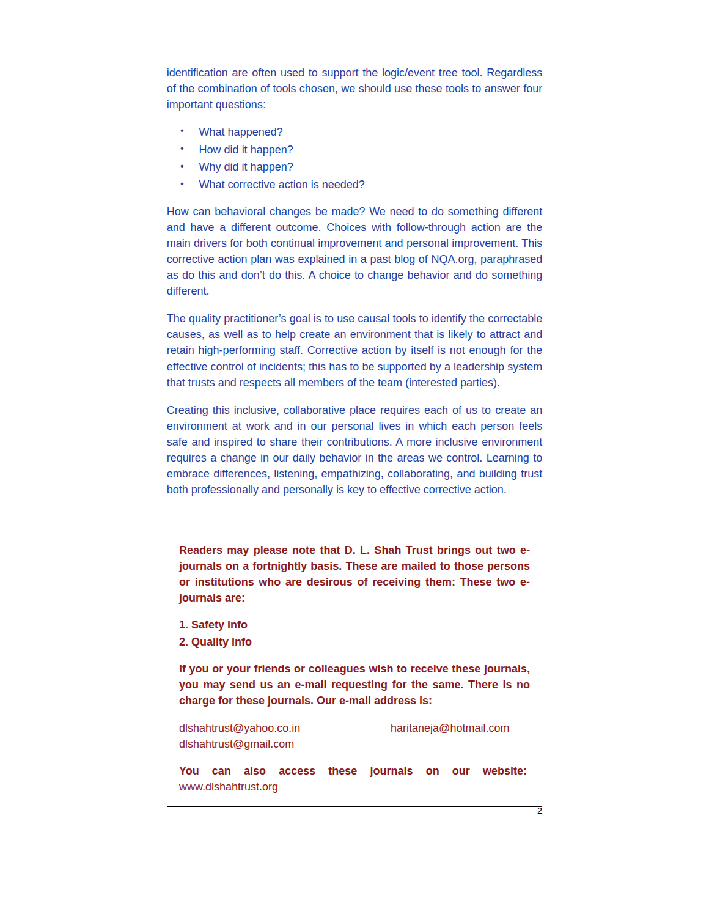identification are often used to support the logic/event tree tool. Regardless of the combination of tools chosen, we should use these tools to answer four important questions:
What happened?
How did it happen?
Why did it happen?
What corrective action is needed?
How can behavioral changes be made? We need to do something different and have a different outcome. Choices with follow-through action are the main drivers for both continual improvement and personal improvement. This corrective action plan was explained in a past blog of NQA.org, paraphrased as do this and don’t do this. A choice to change behavior and do something different.
The quality practitioner’s goal is to use causal tools to identify the correctable causes, as well as to help create an environment that is likely to attract and retain high-performing staff. Corrective action by itself is not enough for the effective control of incidents; this has to be supported by a leadership system that trusts and respects all members of the team (interested parties).
Creating this inclusive, collaborative place requires each of us to create an environment at work and in our personal lives in which each person feels safe and inspired to share their contributions. A more inclusive environment requires a change in our daily behavior in the areas we control. Learning to embrace differences, listening, empathizing, collaborating, and building trust both professionally and personally is key to effective corrective action.
Readers may please note that D. L. Shah Trust brings out two e-journals on a fortnightly basis. These are mailed to those persons or institutions who are desirous of receiving them: These two e-journals are:
1. Safety Info
2. Quality Info
If you or your friends or colleagues wish to receive these journals, you may send us an e-mail requesting for the same. There is no charge for these journals. Our e-mail address is:
dlshahtrust@yahoo.co.in haritaneja@hotmail.com dlshahtrust@gmail.com
You can also access these journals on our website: www.dlshahtrust.org
2